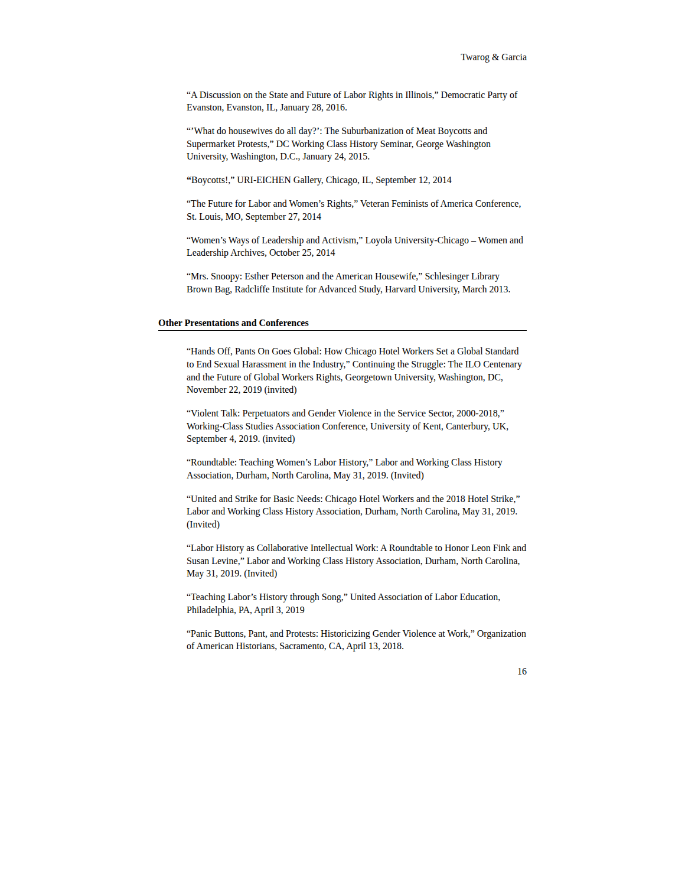Twarog & Garcia
“A Discussion on the State and Future of Labor Rights in Illinois,” Democratic Party of Evanston, Evanston, IL, January 28, 2016.
“’What do housewives do all day?’: The Suburbanization of Meat Boycotts and Supermarket Protests,” DC Working Class History Seminar, George Washington University, Washington, D.C., January 24, 2015.
“Boycotts!,” URI-EICHEN Gallery, Chicago, IL, September 12, 2014
“The Future for Labor and Women’s Rights,” Veteran Feminists of America Conference, St. Louis, MO, September 27, 2014
“Women’s Ways of Leadership and Activism,” Loyola University-Chicago – Women and Leadership Archives, October 25, 2014
“Mrs. Snoopy: Esther Peterson and the American Housewife,” Schlesinger Library Brown Bag, Radcliffe Institute for Advanced Study, Harvard University, March 2013.
Other Presentations and Conferences
“Hands Off, Pants On Goes Global: How Chicago Hotel Workers Set a Global Standard to End Sexual Harassment in the Industry,” Continuing the Struggle: The ILO Centenary and the Future of Global Workers Rights, Georgetown University, Washington, DC, November 22, 2019 (invited)
“Violent Talk: Perpetuators and Gender Violence in the Service Sector, 2000-2018,” Working-Class Studies Association Conference, University of Kent, Canterbury, UK, September 4, 2019. (invited)
“Roundtable: Teaching Women’s Labor History,” Labor and Working Class History Association, Durham, North Carolina, May 31, 2019. (Invited)
“United and Strike for Basic Needs: Chicago Hotel Workers and the 2018 Hotel Strike,” Labor and Working Class History Association, Durham, North Carolina, May 31, 2019. (Invited)
“Labor History as Collaborative Intellectual Work: A Roundtable to Honor Leon Fink and Susan Levine,” Labor and Working Class History Association, Durham, North Carolina, May 31, 2019. (Invited)
“Teaching Labor’s History through Song,” United Association of Labor Education, Philadelphia, PA, April 3, 2019
“Panic Buttons, Pant, and Protests: Historicizing Gender Violence at Work,” Organization of American Historians, Sacramento, CA, April 13, 2018.
16